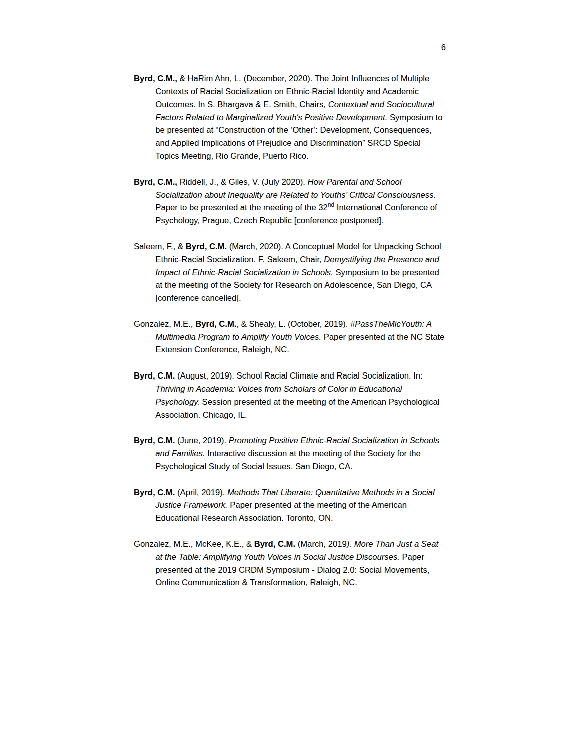6
Byrd, C.M., & HaRim Ahn, L. (December, 2020). The Joint Influences of Multiple Contexts of Racial Socialization on Ethnic-Racial Identity and Academic Outcomes. In S. Bhargava & E. Smith, Chairs, Contextual and Sociocultural Factors Related to Marginalized Youth's Positive Development. Symposium to be presented at “Construction of the ‘Other’: Development, Consequences, and Applied Implications of Prejudice and Discrimination” SRCD Special Topics Meeting, Rio Grande, Puerto Rico.
Byrd, C.M., Riddell, J., & Giles, V. (July 2020). How Parental and School Socialization about Inequality are Related to Youths’ Critical Consciousness. Paper to be presented at the meeting of the 32nd International Conference of Psychology, Prague, Czech Republic [conference postponed].
Saleem, F., & Byrd, C.M. (March, 2020). A Conceptual Model for Unpacking School Ethnic-Racial Socialization. F. Saleem, Chair, Demystifying the Presence and Impact of Ethnic-Racial Socialization in Schools. Symposium to be presented at the meeting of the Society for Research on Adolescence, San Diego, CA [conference cancelled].
Gonzalez, M.E., Byrd, C.M., & Shealy, L. (October, 2019). #PassTheMicYouth: A Multimedia Program to Amplify Youth Voices. Paper presented at the NC State Extension Conference, Raleigh, NC.
Byrd, C.M. (August, 2019). School Racial Climate and Racial Socialization. In: Thriving in Academia: Voices from Scholars of Color in Educational Psychology. Session presented at the meeting of the American Psychological Association. Chicago, IL.
Byrd, C.M. (June, 2019). Promoting Positive Ethnic-Racial Socialization in Schools and Families. Interactive discussion at the meeting of the Society for the Psychological Study of Social Issues. San Diego, CA.
Byrd, C.M. (April, 2019). Methods That Liberate: Quantitative Methods in a Social Justice Framework. Paper presented at the meeting of the American Educational Research Association. Toronto, ON.
Gonzalez, M.E., McKee, K.E., & Byrd, C.M. (March, 2019). More Than Just a Seat at the Table: Amplifying Youth Voices in Social Justice Discourses. Paper presented at the 2019 CRDM Symposium - Dialog 2.0: Social Movements, Online Communication & Transformation, Raleigh, NC.